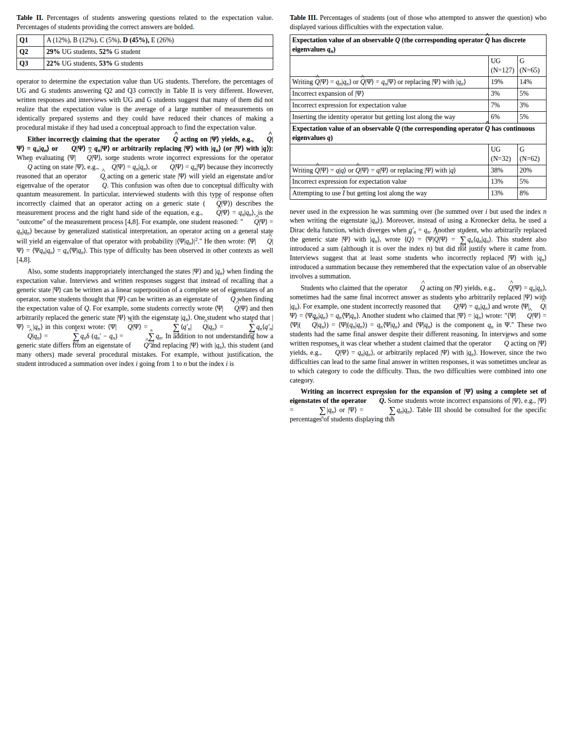Table II. Percentages of students answering questions related to the expectation value. Percentages of students providing the correct answers are bolded.
| Q1 | A (12%), B (12%), C (5%), D (45%), E (26%) |
| Q2 | 29% UG students, 52% G student |
| Q3 | 22% UG students, 53% G students |
operator to determine the expectation value than UG students. Therefore, the percentages of UG and G students answering Q2 and Q3 correctly in Table II is very different. However, written responses and interviews with UG and G students suggest that many of them did not realize that the expectation value is the average of a large number of measurements on identically prepared systems and they could have reduced their chances of making a procedural mistake if they had used a conceptual approach to find the expectation value.
Either incorrectly claiming that the operator Q acting on |Ψ⟩ yields, e.g., Q|Ψ⟩ = qn|qn⟩ or Q|Ψ⟩ = qn|Ψ⟩ or arbitrarily replacing |Ψ⟩ with |qn⟩ (or |Ψ⟩ with |q⟩): When evaluating ⟨Ψ|Q|Ψ⟩, some students wrote incorrect expressions for the operator Q acting on state |Ψ⟩, e.g., Q|Ψ⟩ = qn|qn⟩, or Q|Ψ⟩ = qn|Ψ⟩ because they incorrectly reasoned that an operator Q acting on a generic state |Ψ⟩ will yield an eigenstate and/or eigenvalue of the operator Q. This confusion was often due to conceptual difficulty with quantum measurement. In particular, interviewed students with this type of response often incorrectly claimed that an operator acting on a generic state (Q|Ψ⟩) describes the measurement process and the right hand side of the equation, e.g., Q|Ψ⟩ = qn|qn⟩, is the "outcome" of the measurement process [4,8]. For example, one student reasoned: "Q|Ψ⟩ = qn|qn⟩ because by generalized statistical interpretation, an operator acting on a general state will yield an eigenvalue of that operator with probability |⟨Ψ|qn⟩|2." He then wrote: ⟨Ψ|Q|Ψ⟩ = ⟨Ψqn|qn⟩ = qn⟨Ψ|qn⟩. This type of difficulty has been observed in other contexts as well [4,8].
Also, some students inappropriately interchanged the states |Ψ⟩ and |qn⟩ when finding the expectation value. Interviews and written responses suggest that instead of recalling that a generic state |Ψ⟩ can be written as a linear superposition of a complete set of eigenstates of an operator, some students thought that |Ψ⟩ can be written as an eigenstate of Q when finding the expectation value of Q. For example, some students correctly wrote ⟨Ψ|Q|Ψ⟩ and then arbitrarily replaced the generic state |Ψ⟩ with the eigenstate |qn⟩. One student who stated that |Ψ⟩ = |qn⟩ in this context wrote: ⟨Ψ|Q|Ψ⟩ = n∑i=1⟨q′n|Q|qn⟩ = n∑i=1 qn⟨q′n|Q|qn⟩ = n∑i=1 qnδ (qn′ − qn) = n∑i=1 qn. In addition to not understanding how a generic state differs from an eigenstate of Q and replacing |Ψ⟩ with |qn⟩, this student (and many others) made several procedural mistakes. For example, without justification, the student introduced a summation over index i going from 1 to n but the index i is
Table III. Percentages of students (out of those who attempted to answer the question) who displayed various difficulties with the expectation value.
| Expectation value of an observable Q (the corresponding operator Q has discrete eigenvalues q n ) |
| | UG (N=127) | G (N=65) |
| Writing Q /Ψ⟩ = q n / q n ⟩ or Q /Ψ⟩ = q n /Ψ⟩ or replacing /Ψ⟩ with / q n ⟩ | 19% | 14% |
| Incorrect expansion of /Ψ⟩ | 3% | 5% |
| Incorrect expression for expectation value | 7% | 3% |
| Inserting the identity operator but getting lost along the way | 6% | 5% |
| Expectation value of an observable Q (the corresponding operator Q has continuous eigenvalues q ) |
| | UG (N=32) | G (N=62) |
| Writing Q /Ψ⟩ = q / q ⟩ or Q /Ψ⟩ = q /Ψ⟩ or replacing /Ψ⟩ with / q ⟩ | 38% | 20% |
| Incorrect expression for expectation value | 13% | 5% |
| Attempting to use I but getting lost along the way | 13% | 8% |
never used in the expression he was summing over (he summed over i but used the index n when writing the eigenstate |qn⟩). Moreover, instead of using a Kronecker delta, he used a Dirac delta function, which diverges when q′n = qn. Another student, who arbitrarily replaced the generic state |Ψ⟩ with |qn⟩, wrote ⟨Q⟩ = ⟨Ψ|Q|Ψ⟩ = ∞∑n=1 qn⟨qn|qn⟩. This student also introduced a sum (although it is over the index n) but did not justify where it came from. Interviews suggest that at least some students who incorrectly replaced |Ψ⟩ with |qn⟩ introduced a summation because they remembered that the expectation value of an observable involves a summation.
Students who claimed that the operator Q acting on |Ψ⟩ yields, e.g., Q|Ψ⟩ = qn|qn⟩, sometimes had the same final incorrect answer as students who arbitrarily replaced |Ψ⟩ with |qn⟩. For example, one student incorrectly reasoned that Q|Ψ⟩ = qn|qn⟩ and wrote ⟨Ψ|Q|Ψ⟩ = ⟨Ψqn|qn⟩ = qn⟨Ψ|qn⟩. Another student who claimed that |Ψ⟩ = |qn⟩ wrote: "⟨Ψ|Q|Ψ⟩ = ⟨Ψ|(Q|qn⟩) = ⟨Ψ|(qn|qn⟩) = qn⟨Ψ|qn⟩ and ⟨Ψ|qn⟩ is the component qn in Ψ." These two students had the same final answer despite their different reasoning. In interviews and some written responses, it was clear whether a student claimed that the operator Q acting on |Ψ⟩ yields, e.g., Q|Ψ⟩ = qn|qn⟩, or arbitrarily replaced |Ψ⟩ with |qn⟩. However, since the two difficulties can lead to the same final answer in written responses, it was sometimes unclear as to which category to code the difficulty. Thus, the two difficulties were combined into one category.
Writing an incorrect expression for the expansion of |Ψ⟩ using a complete set of eigenstates of the operator Q. Some students wrote incorrect expansions of |Ψ⟩, e.g., |Ψ⟩ = ∑n|qn⟩ or |Ψ⟩ = ∑n qn|qn⟩. Table III should be consulted for the specific percentages of students displaying this